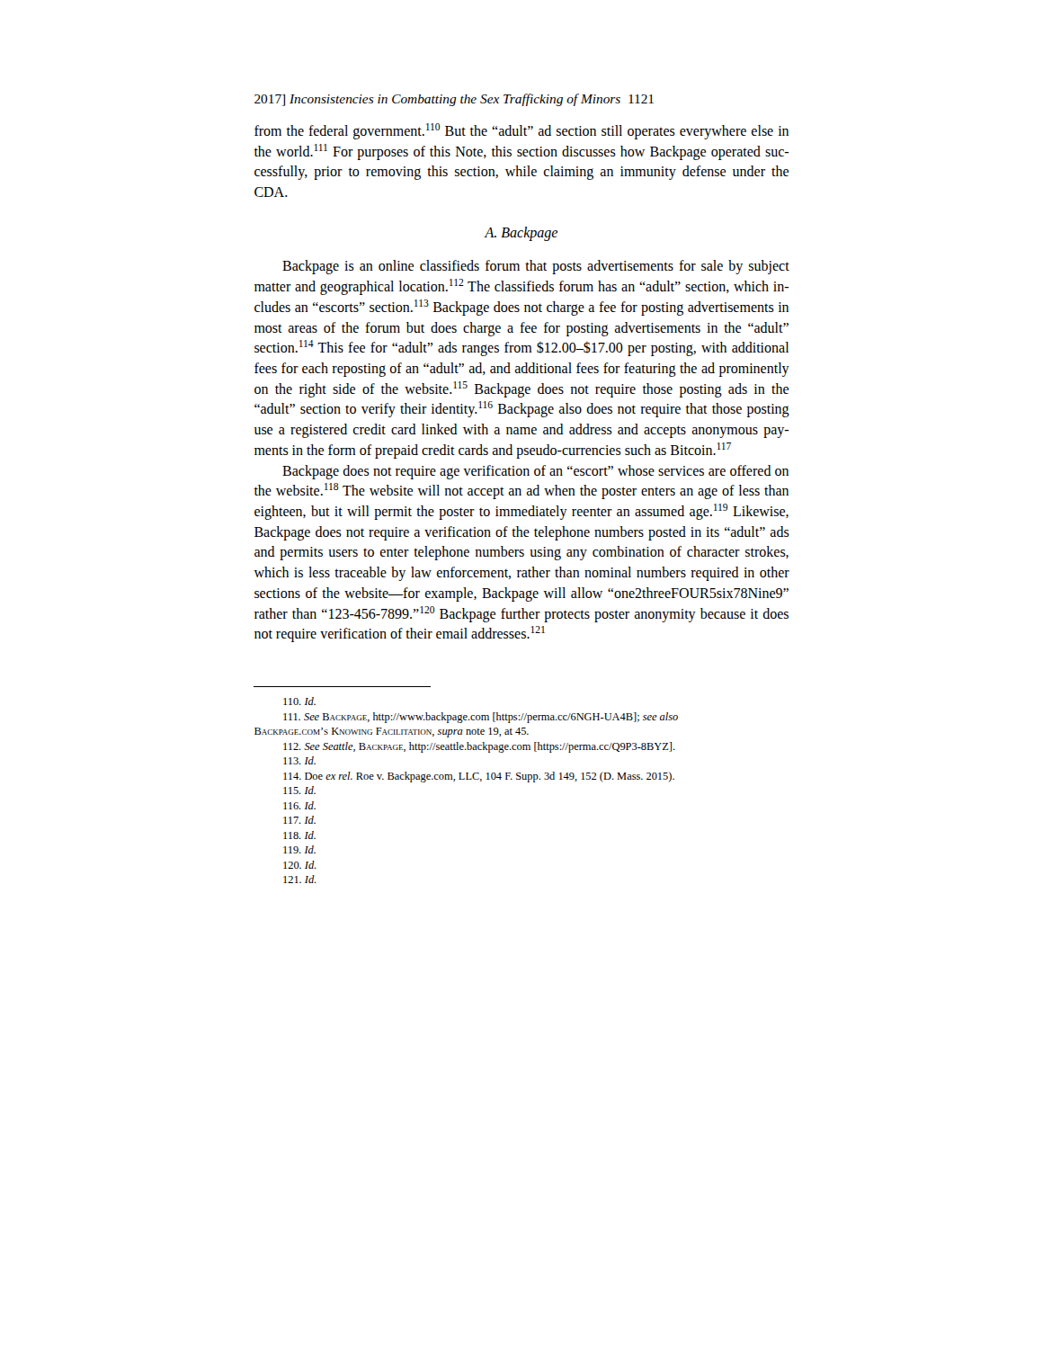2017] Inconsistencies in Combatting the Sex Trafficking of Minors 1121
from the federal government.110 But the “adult” ad section still operates everywhere else in the world.111 For purposes of this Note, this section discusses how Backpage operated successfully, prior to removing this section, while claiming an immunity defense under the CDA.
A. Backpage
Backpage is an online classifieds forum that posts advertisements for sale by subject matter and geographical location.112 The classifieds forum has an “adult” section, which includes an “escorts” section.113 Backpage does not charge a fee for posting advertisements in most areas of the forum but does charge a fee for posting advertisements in the “adult” section.114 This fee for “adult” ads ranges from $12.00–$17.00 per posting, with additional fees for each reposting of an “adult” ad, and additional fees for featuring the ad prominently on the right side of the website.115 Backpage does not require those posting ads in the “adult” section to verify their identity.116 Backpage also does not require that those posting use a registered credit card linked with a name and address and accepts anonymous payments in the form of prepaid credit cards and pseudo-currencies such as Bitcoin.117
Backpage does not require age verification of an “escort” whose services are offered on the website.118 The website will not accept an ad when the poster enters an age of less than eighteen, but it will permit the poster to immediately reenter an assumed age.119 Likewise, Backpage does not require a verification of the telephone numbers posted in its “adult” ads and permits users to enter telephone numbers using any combination of character strokes, which is less traceable by law enforcement, rather than nominal numbers required in other sections of the website—for example, Backpage will allow “one2threeFOUR5six78Nine9” rather than “123-456-7899.”120 Backpage further protects poster anonymity because it does not require verification of their email addresses.121
110. Id.
111. See Backpage, http://www.backpage.com [https://perma.cc/6NGH-UA4B]; see also
Backpage.com’s Knowing Facilitation, supra note 19, at 45.
112. See Seattle, Backpage, http://seattle.backpage.com [https://perma.cc/Q9P3-8BYZ].
113. Id.
114. Doe ex rel. Roe v. Backpage.com, LLC, 104 F. Supp. 3d 149, 152 (D. Mass. 2015).
115. Id.
116. Id.
117. Id.
118. Id.
119. Id.
120. Id.
121. Id.